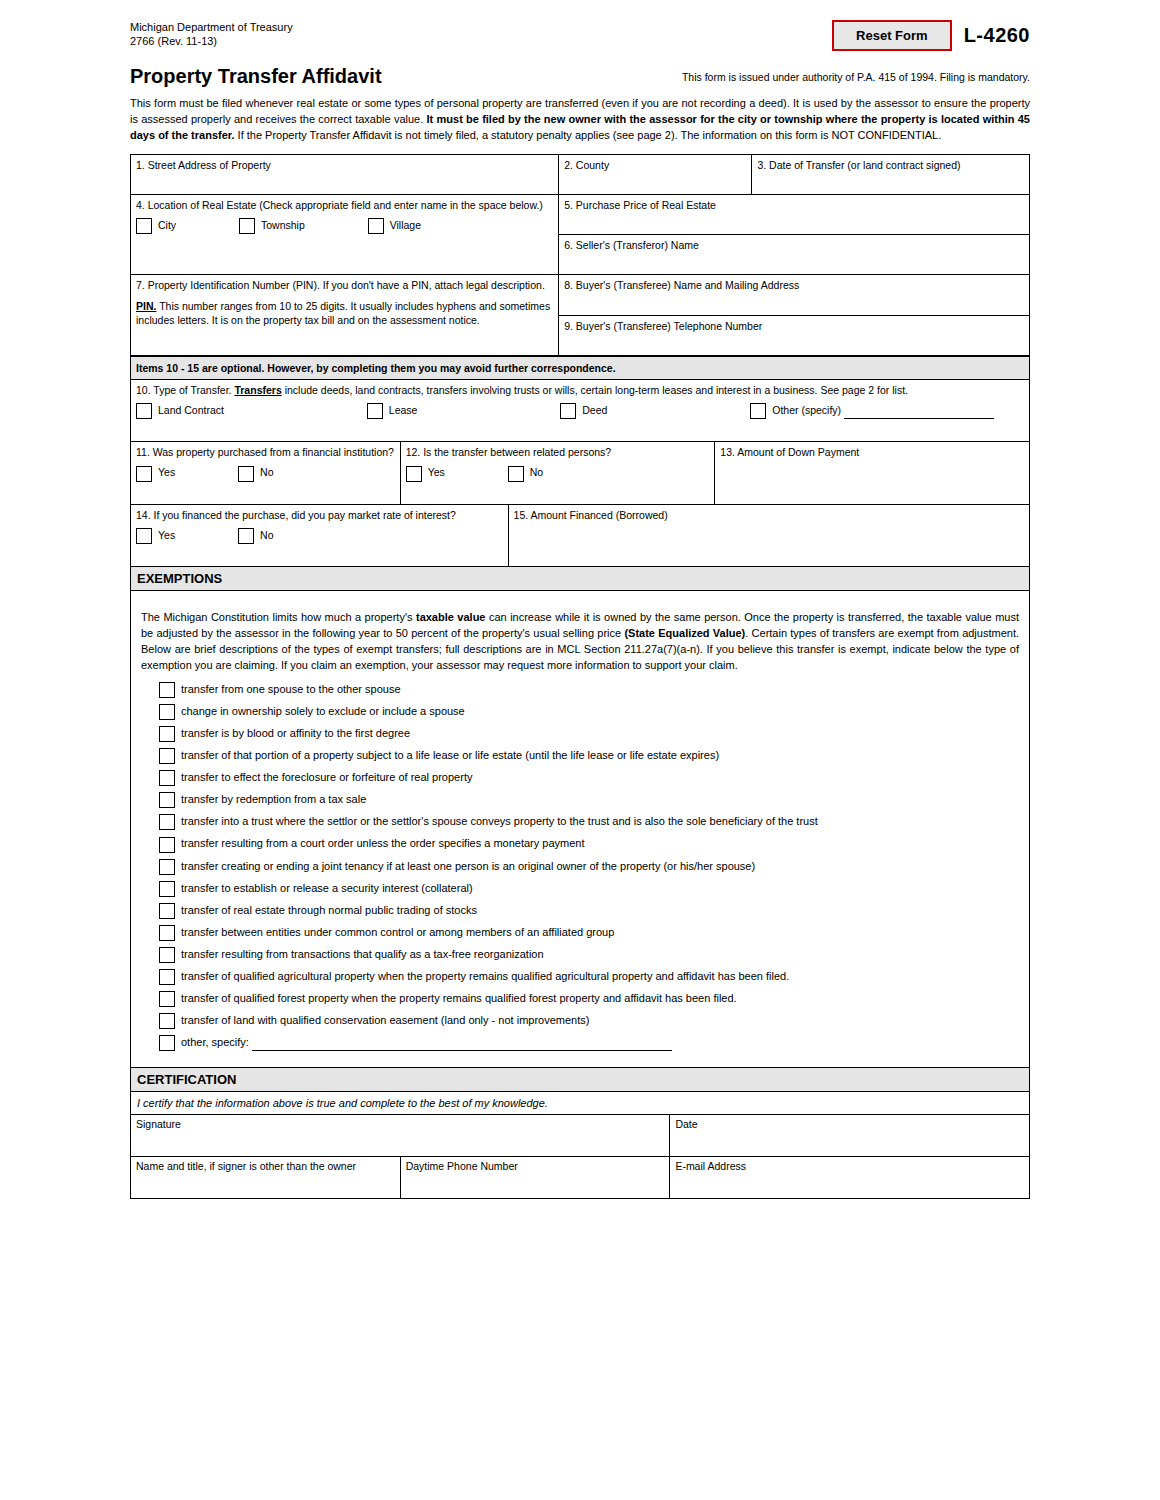Michigan Department of Treasury
2766 (Rev. 11-13)
Reset Form
L-4260
Property Transfer Affidavit
This form is issued under authority of P.A. 415 of 1994. Filing is mandatory.
This form must be filed whenever real estate or some types of personal property are transferred (even if you are not recording a deed). It is used by the assessor to ensure the property is assessed properly and receives the correct taxable value. It must be filed by the new owner with the assessor for the city or township where the property is located within 45 days of the transfer. If the Property Transfer Affidavit is not timely filed, a statutory penalty applies (see page 2). The information on this form is NOT CONFIDENTIAL.
| 1. Street Address of Property | 2. County | 3. Date of Transfer (or land contract signed) |
| 4. Location of Real Estate (Check appropriate field and enter name in the space below.) City Township Village | 5. Purchase Price of Real Estate |
| 6. Seller's (Transferor) Name |
| 7. Property Identification Number (PIN). If you don't have a PIN, attach legal description. PIN. This number ranges from 10 to 25 digits. It usually includes hyphens and sometimes includes letters. It is on the property tax bill and on the assessment notice. | 8. Buyer's (Transferee) Name and Mailing Address |
| 9. Buyer's (Transferee) Telephone Number |
| Items 10 - 15 are optional. However, by completing them you may avoid further correspondence. |
| 10. Type of Transfer. Transfers include deeds, land contracts, transfers involving trusts or wills, certain long-term leases and interest in a business. See page 2 for list. Land Contract Lease Deed Other (specify) |
| 11. Was property purchased from a financial institution? Yes No | 12. Is the transfer between related persons? Yes No | 13. Amount of Down Payment |
| 14. If you financed the purchase, did you pay market rate of interest? Yes No | 15. Amount Financed (Borrowed) |
EXEMPTIONS
The Michigan Constitution limits how much a property's taxable value can increase while it is owned by the same person. Once the property is transferred, the taxable value must be adjusted by the assessor in the following year to 50 percent of the property's usual selling price (State Equalized Value). Certain types of transfers are exempt from adjustment. Below are brief descriptions of the types of exempt transfers; full descriptions are in MCL Section 211.27a(7)(a-n). If you believe this transfer is exempt, indicate below the type of exemption you are claiming. If you claim an exemption, your assessor may request more information to support your claim.
transfer from one spouse to the other spouse
change in ownership solely to exclude or include a spouse
transfer is by blood or affinity to the first degree
transfer of that portion of a property subject to a life lease or life estate (until the life lease or life estate expires)
transfer to effect the foreclosure or forfeiture of real property
transfer by redemption from a tax sale
transfer into a trust where the settlor or the settlor's spouse conveys property to the trust and is also the sole beneficiary of the trust
transfer resulting from a court order unless the order specifies a monetary payment
transfer creating or ending a joint tenancy if at least one person is an original owner of the property (or his/her spouse)
transfer to establish or release a security interest (collateral)
transfer of real estate through normal public trading of stocks
transfer between entities under common control or among members of an affiliated group
transfer resulting from transactions that qualify as a tax-free reorganization
transfer of qualified agricultural property when the property remains qualified agricultural property and affidavit has been filed.
transfer of qualified forest property when the property remains qualified forest property and affidavit has been filed.
transfer of land with qualified conservation easement (land only - not improvements)
other, specify:
CERTIFICATION
I certify that the information above is true and complete to the best of my knowledge.
| Signature | Date |
| Name and title, if signer is other than the owner | Daytime Phone Number | E-mail Address |